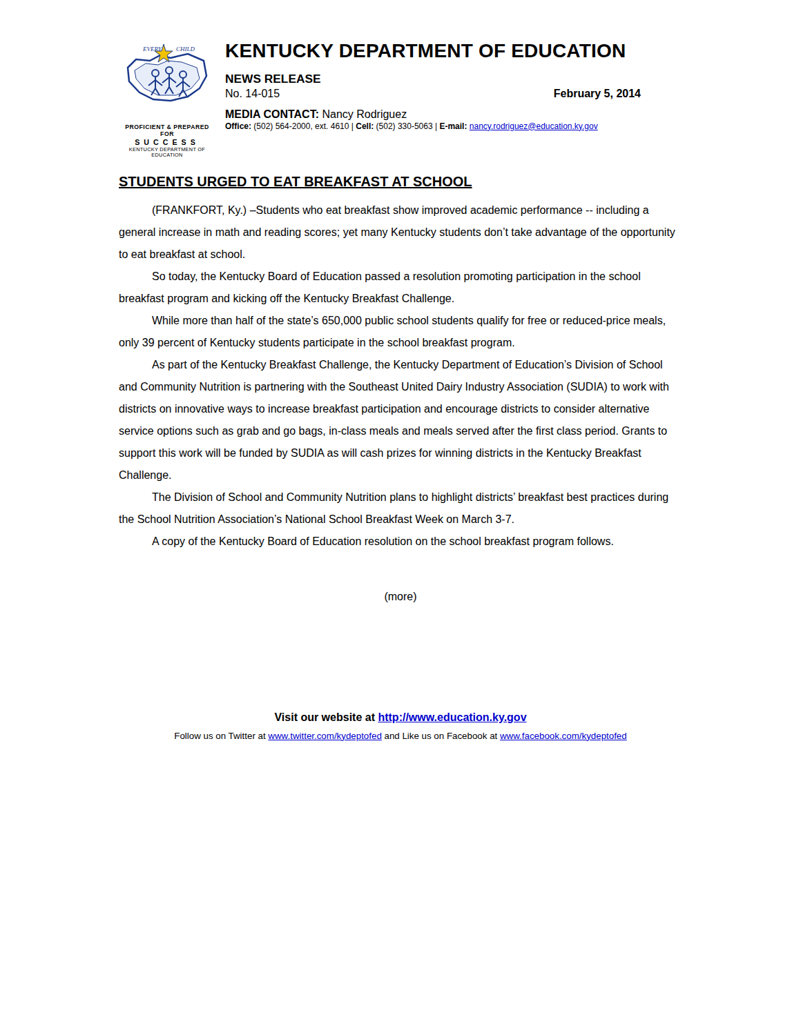EVERY CHILD
PROFICIENT & PREPARED FOR SUCCESS KENTUCKY DEPARTMENT OF EDUCATION
KENTUCKY DEPARTMENT OF EDUCATION
NEWS RELEASE
No. 14-015 February 5, 2014
MEDIA CONTACT: Nancy Rodriguez
Office: (502) 564-2000, ext. 4610 | Cell: (502) 330-5063 | E-mail: nancy.rodriguez@education.ky.gov
STUDENTS URGED TO EAT BREAKFAST AT SCHOOL
(FRANKFORT, Ky.) –Students who eat breakfast show improved academic performance -- including a general increase in math and reading scores; yet many Kentucky students don’t take advantage of the opportunity to eat breakfast at school.
So today, the Kentucky Board of Education passed a resolution promoting participation in the school breakfast program and kicking off the Kentucky Breakfast Challenge.
While more than half of the state’s 650,000 public school students qualify for free or reduced-price meals, only 39 percent of Kentucky students participate in the school breakfast program.
As part of the Kentucky Breakfast Challenge, the Kentucky Department of Education’s Division of School and Community Nutrition is partnering with the Southeast United Dairy Industry Association (SUDIA) to work with districts on innovative ways to increase breakfast participation and encourage districts to consider alternative service options such as grab and go bags, in-class meals and meals served after the first class period. Grants to support this work will be funded by SUDIA as will cash prizes for winning districts in the Kentucky Breakfast Challenge.
The Division of School and Community Nutrition plans to highlight districts’ breakfast best practices during the School Nutrition Association’s National School Breakfast Week on March 3-7.
A copy of the Kentucky Board of Education resolution on the school breakfast program follows.
(more)
Visit our website at http://www.education.ky.gov
Follow us on Twitter at www.twitter.com/kydeptofed and Like us on Facebook at www.facebook.com/kydeptofed